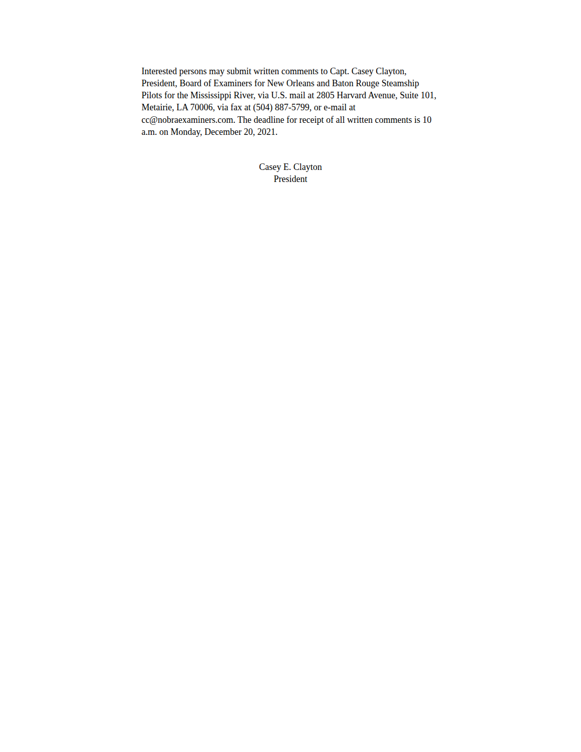Interested persons may submit written comments to Capt. Casey Clayton, President, Board of Examiners for New Orleans and Baton Rouge Steamship Pilots for the Mississippi River, via U.S. mail at 2805 Harvard Avenue, Suite 101, Metairie, LA 70006, via fax at (504) 887-5799, or e-mail at cc@nobraexaminers.com. The deadline for receipt of all written comments is 10 a.m. on Monday, December 20, 2021.
Casey E. Clayton President